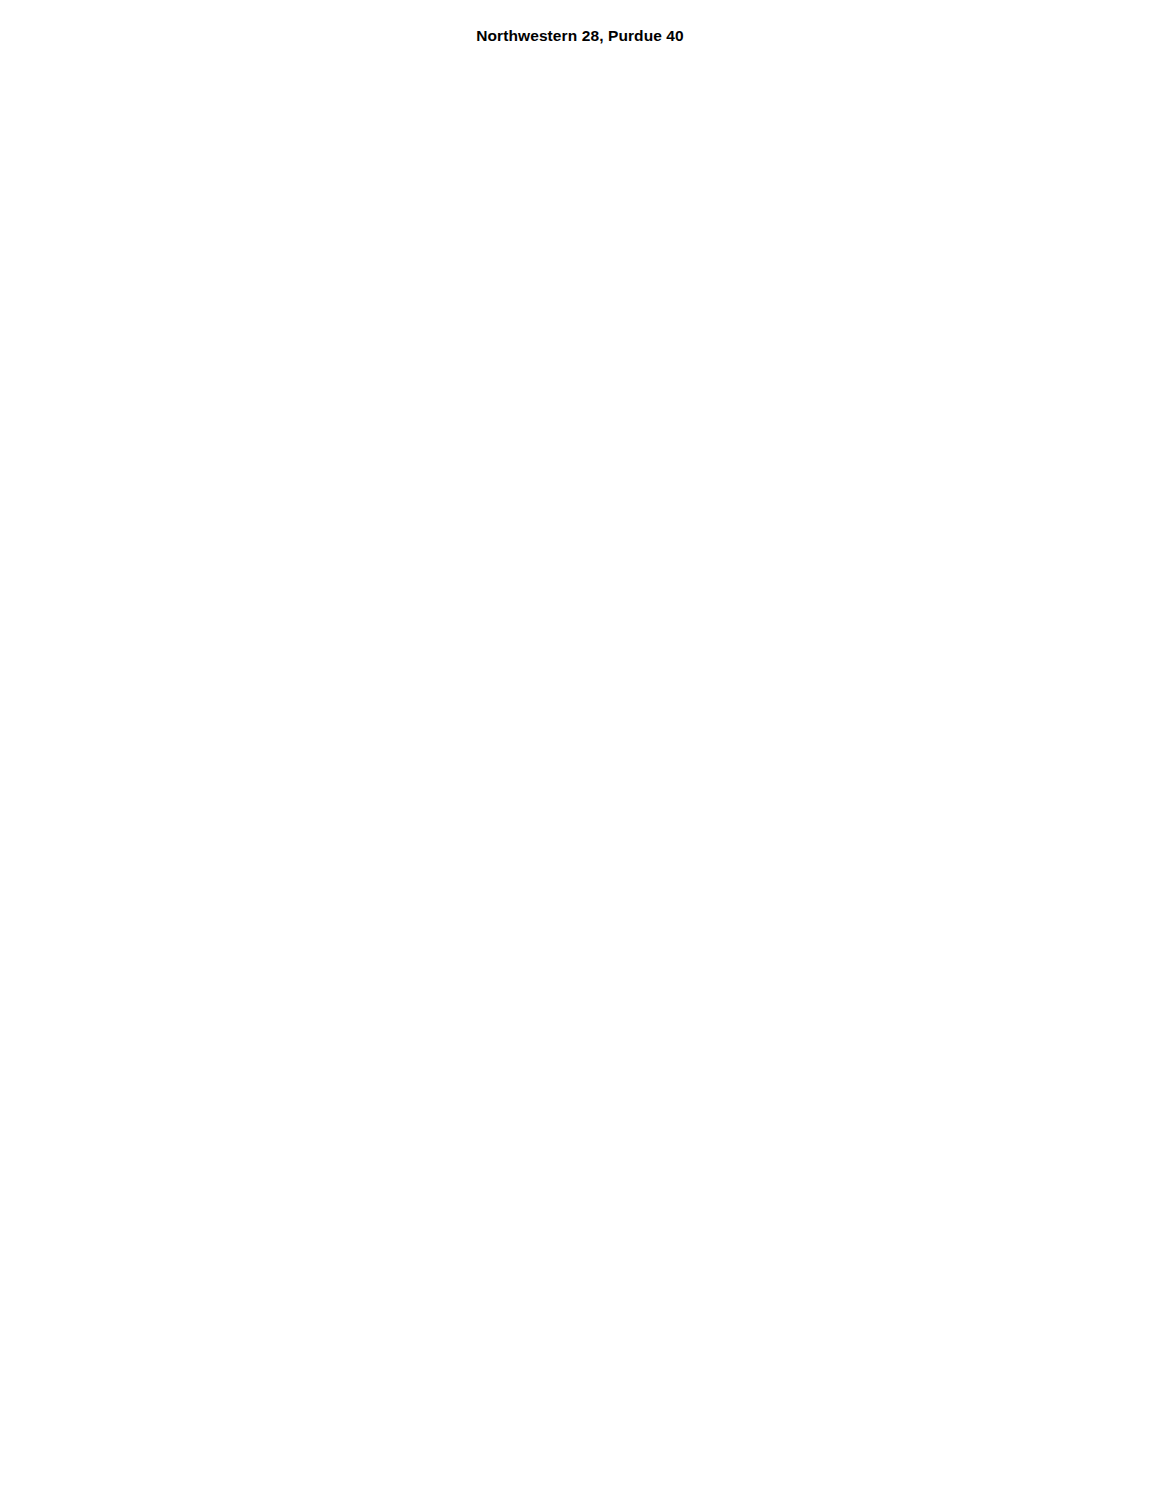Northwestern 28, Purdue 40